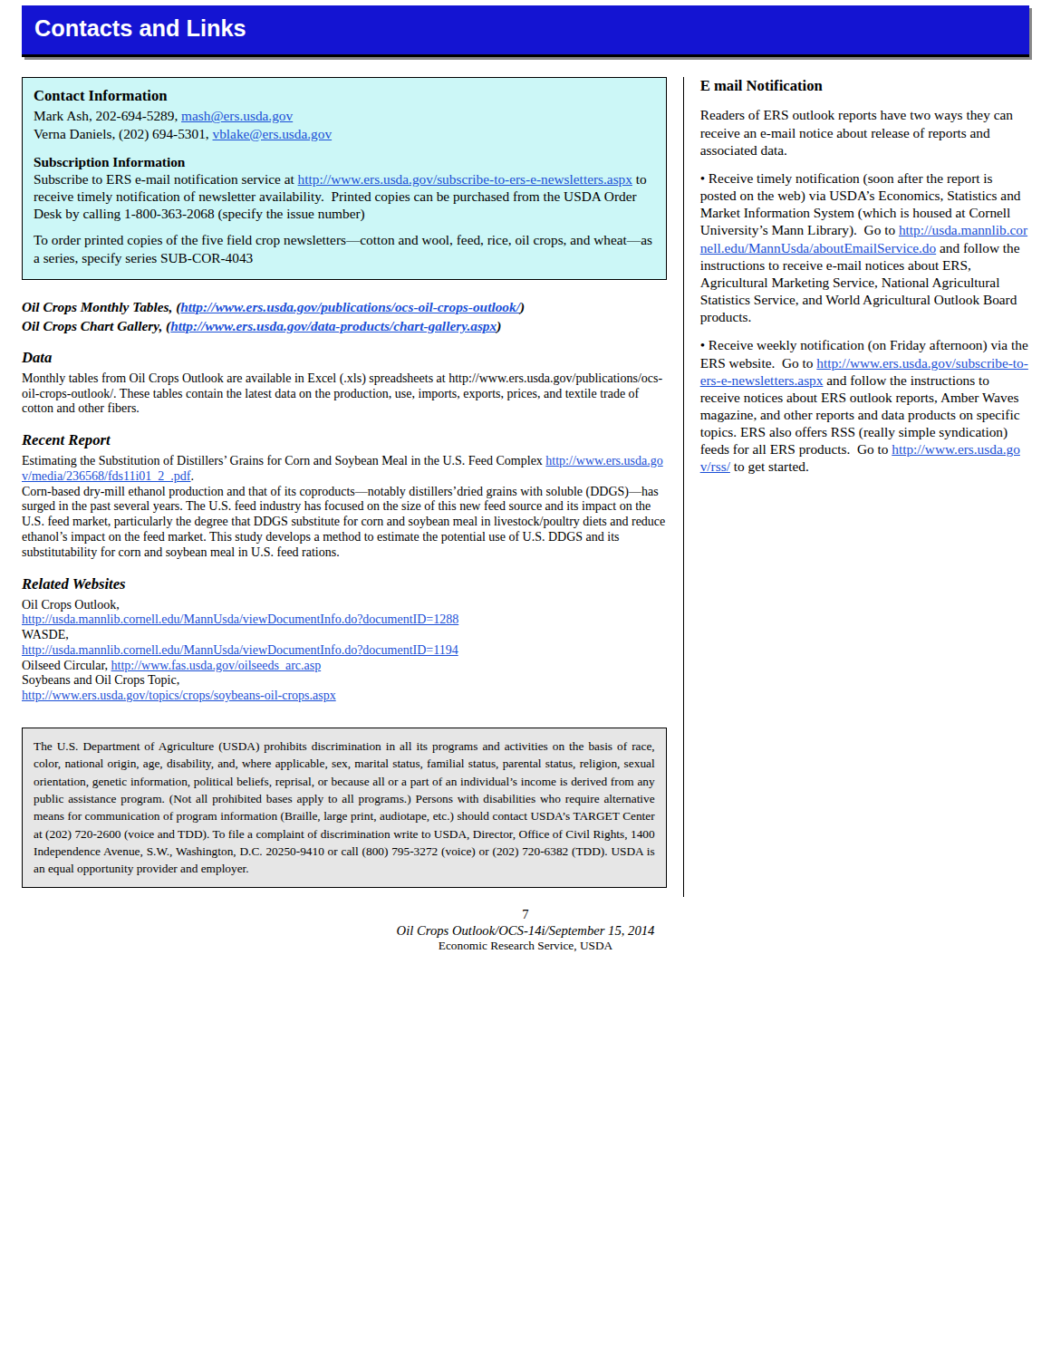Contacts and Links
Contact Information
Mark Ash, 202-694-5289, mash@ers.usda.gov
Verna Daniels, (202) 694-5301, vblake@ers.usda.gov
Subscription Information
Subscribe to ERS e-mail notification service at http://www.ers.usda.gov/subscribe-to-ers-e-newsletters.aspx to receive timely notification of newsletter availability. Printed copies can be purchased from the USDA Order Desk by calling 1-800-363-2068 (specify the issue number)
To order printed copies of the five field crop newsletters—cotton and wool, feed, rice, oil crops, and wheat—as a series, specify series SUB-COR-4043
Oil Crops Monthly Tables, (http://www.ers.usda.gov/publications/ocs-oil-crops-outlook/)
Oil Crops Chart Gallery, (http://www.ers.usda.gov/data-products/chart-gallery.aspx)
Data
Monthly tables from Oil Crops Outlook are available in Excel (.xls) spreadsheets at http://www.ers.usda.gov/publications/ocs-oil-crops-outlook/. These tables contain the latest data on the production, use, imports, exports, prices, and textile trade of cotton and other fibers.
Recent Report
Estimating the Substitution of Distillers’ Grains for Corn and Soybean Meal in the U.S. Feed Complex http://www.ers.usda.gov/media/236568/fds11i01_2_.pdf.
Corn-based dry-mill ethanol production and that of its coproducts—notably distillers’dried grains with soluble (DDGS)—has surged in the past several years. The U.S. feed industry has focused on the size of this new feed source and its impact on the U.S. feed market, particularly the degree that DDGS substitute for corn and soybean meal in livestock/poultry diets and reduce ethanol’s impact on the feed market. This study develops a method to estimate the potential use of U.S. DDGS and its substitutability for corn and soybean meal in U.S. feed rations.
Related Websites
Oil Crops Outlook,
http://usda.mannlib.cornell.edu/MannUsda/viewDocumentInfo.do?documentID=1288
WASDE,
http://usda.mannlib.cornell.edu/MannUsda/viewDocumentInfo.do?documentID=1194
Oilseed Circular, http://www.fas.usda.gov/oilseeds_arc.asp
Soybeans and Oil Crops Topic,
http://www.ers.usda.gov/topics/crops/soybeans-oil-crops.aspx
The U.S. Department of Agriculture (USDA) prohibits discrimination in all its programs and activities on the basis of race, color, national origin, age, disability, and, where applicable, sex, marital status, familial status, parental status, religion, sexual orientation, genetic information, political beliefs, reprisal, or because all or a part of an individual’s income is derived from any public assistance program. (Not all prohibited bases apply to all programs.) Persons with disabilities who require alternative means for communication of program information (Braille, large print, audiotape, etc.) should contact USDA’s TARGET Center at (202) 720-2600 (voice and TDD). To file a complaint of discrimination write to USDA, Director, Office of Civil Rights, 1400 Independence Avenue, S.W., Washington, D.C. 20250-9410 or call (800) 795-3272 (voice) or (202) 720-6382 (TDD). USDA is an equal opportunity provider and employer.
E mail Notification
Readers of ERS outlook reports have two ways they can receive an e-mail notice about release of reports and associated data.
• Receive timely notification (soon after the report is posted on the web) via USDA’s Economics, Statistics and Market Information System (which is housed at Cornell University’s Mann Library). Go to http://usda.mannlib.cornell.edu/MannUsda/aboutEmailService.do and follow the instructions to receive e-mail notices about ERS, Agricultural Marketing Service, National Agricultural Statistics Service, and World Agricultural Outlook Board products.
• Receive weekly notification (on Friday afternoon) via the ERS website. Go to http://www.ers.usda.gov/subscribe-to-ers-e-newsletters.aspx and follow the instructions to receive notices about ERS outlook reports, Amber Waves magazine, and other reports and data products on specific topics. ERS also offers RSS (really simple syndication) feeds for all ERS products. Go to http://www.ers.usda.gov/rss/ to get started.
7
Oil Crops Outlook/OCS-14i/September 15, 2014
Economic Research Service, USDA